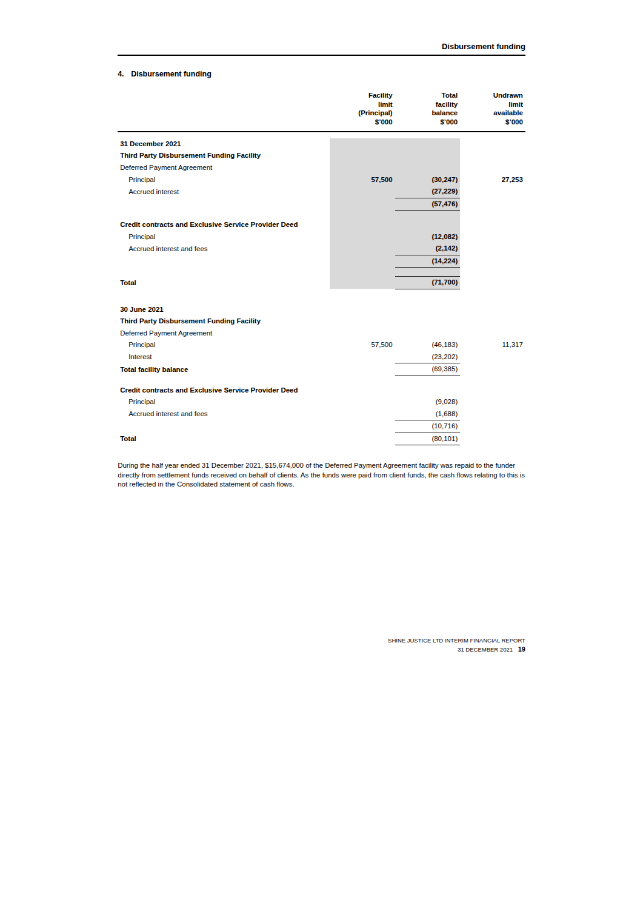Disbursement funding
4. Disbursement funding
| | Facility limit (Principal) $’000 | Total facility balance $’000 | Undrawn limit available $’000 |
| --- | --- | --- | --- |
| 31 December 2021 | | | |
| Third Party Disbursement Funding Facility | | | |
| Deferred Payment Agreement | | | |
| Principal | 57,500 | (30,247) | 27,253 |
| Accrued interest | | (27,229) | |
| | | (57,476) | |
| Credit contracts and Exclusive Service Provider Deed | | | |
| Principal | | (12,082) | |
| Accrued interest and fees | | (2,142) | |
| | | (14,224) | |
| Total | | (71,700) | |
| 30 June 2021 | | | |
| Third Party Disbursement Funding Facility | | | |
| Deferred Payment Agreement | | | |
| Principal | 57,500 | (46,183) | 11,317 |
| Interest | | (23,202) | |
| Total facility balance | | (69,385) | |
| Credit contracts and Exclusive Service Provider Deed | | | |
| Principal | | (9,028) | |
| Accrued interest and fees | | (1,688) | |
| | | (10,716) | |
| Total | | (80,101) | |
During the half year ended 31 December 2021, $15,674,000 of the Deferred Payment Agreement facility was repaid to the funder directly from settlement funds received on behalf of clients. As the funds were paid from client funds, the cash flows relating to this is not reflected in the Consolidated statement of cash flows.
SHINE JUSTICE LTD INTERIM FINANCIAL REPORT
31 DECEMBER 2021 19